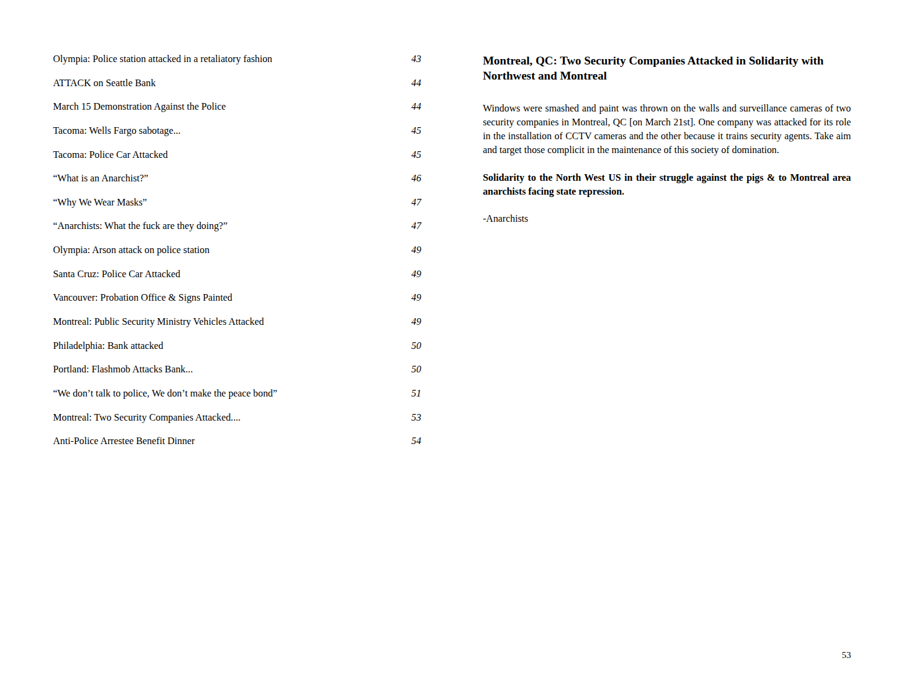Olympia: Police station attacked in a retaliatory fashion 43
ATTACK on Seattle Bank 44
March 15 Demonstration Against the Police 44
Tacoma: Wells Fargo sabotage... 45
Tacoma: Police Car Attacked 45
“What is an Anarchist?” 46
“Why We Wear Masks” 47
“Anarchists: What the fuck are they doing?” 47
Olympia: Arson attack on police station 49
Santa Cruz: Police Car Attacked 49
Vancouver: Probation Office & Signs Painted 49
Montreal: Public Security Ministry Vehicles Attacked 49
Philadelphia: Bank attacked 50
Portland: Flashmob Attacks Bank... 50
“We don’t talk to police, We don’t make the peace bond” 51
Montreal: Two Security Companies Attacked.... 53
Anti-Police Arrestee Benefit Dinner 54
Montreal, QC: Two Security Companies Attacked in Solidarity with Northwest and Montreal
Windows were smashed and paint was thrown on the walls and surveillance cameras of two security companies in Montreal, QC [on March 21st]. One company was attacked for its role in the installation of CCTV cameras and the other because it trains security agents. Take aim and target those complicit in the maintenance of this society of domination.
Solidarity to the North West US in their struggle against the pigs & to Montreal area anarchists facing state repression.
-Anarchists
53